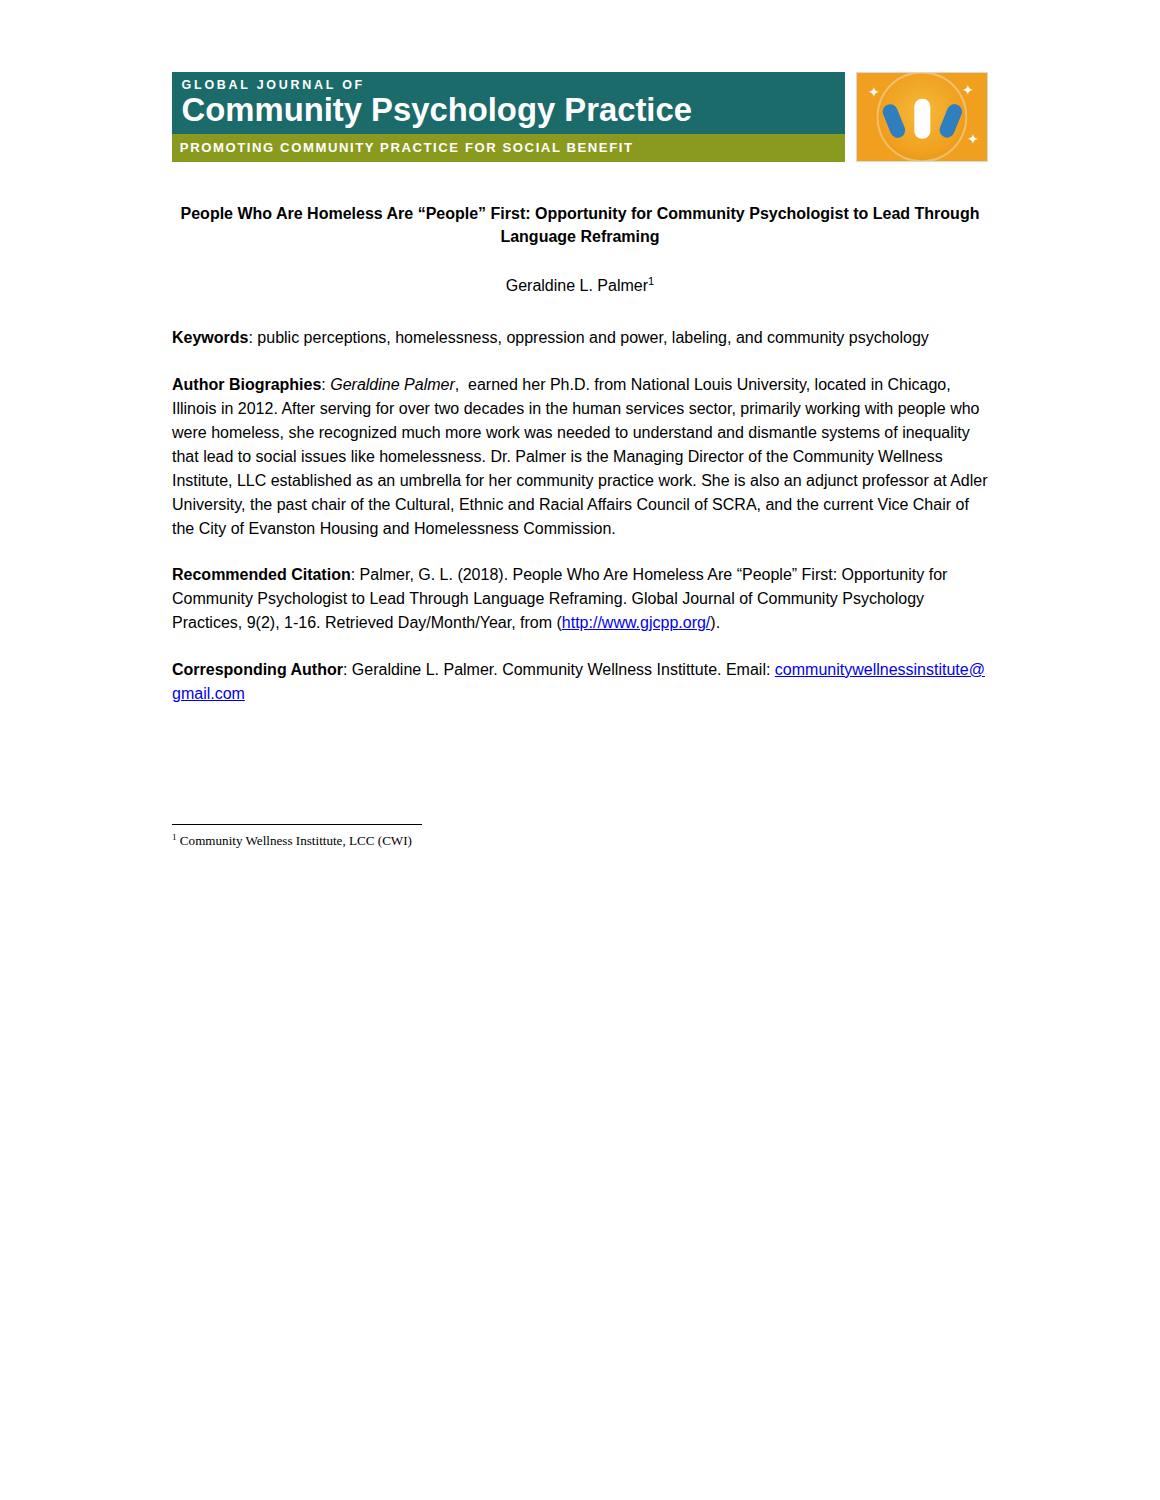GLOBAL JOURNAL OF Community Psychology Practice
PROMOTING COMMUNITY PRACTICE FOR SOCIAL BENEFIT
✦ ✦ ✦
People Who Are Homeless Are “People” First: Opportunity for Community Psychologist to Lead Through Language Reframing
Geraldine L. Palmer1
Keywords: public perceptions, homelessness, oppression and power, labeling, and community psychology
Author Biographies: Geraldine Palmer, earned her Ph.D. from National Louis University, located in Chicago, Illinois in 2012. After serving for over two decades in the human services sector, primarily working with people who were homeless, she recognized much more work was needed to understand and dismantle systems of inequality that lead to social issues like homelessness. Dr. Palmer is the Managing Director of the Community Wellness Institute, LLC established as an umbrella for her community practice work. She is also an adjunct professor at Adler University, the past chair of the Cultural, Ethnic and Racial Affairs Council of SCRA, and the current Vice Chair of the City of Evanston Housing and Homelessness Commission.
Recommended Citation: Palmer, G. L. (2018). People Who Are Homeless Are “People” First: Opportunity for Community Psychologist to Lead Through Language Reframing. Global Journal of Community Psychology Practices, 9(2), 1-16. Retrieved Day/Month/Year, from (http://www.gjcpp.org/).
Corresponding Author: Geraldine L. Palmer. Community Wellness Instittute. Email: communitywellnessinstitute@gmail.com
1 Community Wellness Instittute, LCC (CWI)